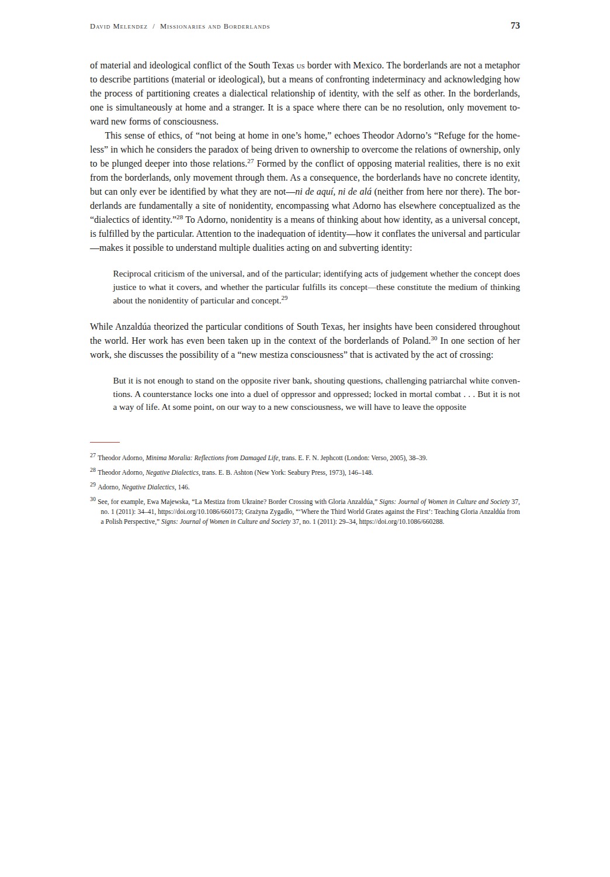David Melendez / Missionaries and Borderlands 73
of material and ideological conflict of the South Texas us border with Mexico. The borderlands are not a metaphor to describe partitions (material or ideological), but a means of confronting indeterminacy and acknowledging how the process of partitioning creates a dialectical relationship of identity, with the self as other. In the borderlands, one is simultaneously at home and a stranger. It is a space where there can be no resolution, only movement toward new forms of consciousness.
This sense of ethics, of “not being at home in one’s home,” echoes Theodor Adorno’s “Refuge for the homeless” in which he considers the paradox of being driven to ownership to overcome the relations of ownership, only to be plunged deeper into those relations.27 Formed by the conflict of opposing material realities, there is no exit from the borderlands, only movement through them. As a consequence, the borderlands have no concrete identity, but can only ever be identified by what they are not—ni de aquí, ni de alá (neither from here nor there). The borderlands are fundamentally a site of nonidentity, encompassing what Adorno has elsewhere conceptualized as the “dialectics of identity.”28 To Adorno, nonidentity is a means of thinking about how identity, as a universal concept, is fulfilled by the particular. Attention to the inadequation of identity—how it conflates the universal and particular—makes it possible to understand multiple dualities acting on and subverting identity:
Reciprocal criticism of the universal, and of the particular; identifying acts of judgement whether the concept does justice to what it covers, and whether the particular fulfills its concept—these constitute the medium of thinking about the nonidentity of particular and concept.29
While Anzaldúa theorized the particular conditions of South Texas, her insights have been considered throughout the world. Her work has even been taken up in the context of the borderlands of Poland.30 In one section of her work, she discusses the possibility of a “new mestiza consciousness” that is activated by the act of crossing:
But it is not enough to stand on the opposite river bank, shouting questions, challenging patriarchal white conventions. A counterstance locks one into a duel of oppressor and oppressed; locked in mortal combat . . . But it is not a way of life. At some point, on our way to a new consciousness, we will have to leave the opposite
27 Theodor Adorno, Minima Moralia: Reflections from Damaged Life, trans. E. F. N. Jephcott (London: Verso, 2005), 38–39.
28 Theodor Adorno, Negative Dialectics, trans. E. B. Ashton (New York: Seabury Press, 1973), 146–148.
29 Adorno, Negative Dialectics, 146.
30 See, for example, Ewa Majewska, “La Mestiza from Ukraine? Border Crossing with Gloria Anzaldúa,” Signs: Journal of Women in Culture and Society 37, no. 1 (2011): 34–41, https://doi.org/10.1086/660173; Grażyna Zygadło, “‘Where the Third World Grates against the First’: Teaching Gloria Anzaldúa from a Polish Perspective,” Signs: Journal of Women in Culture and Society 37, no. 1 (2011): 29–34, https://doi.org/10.1086/660288.